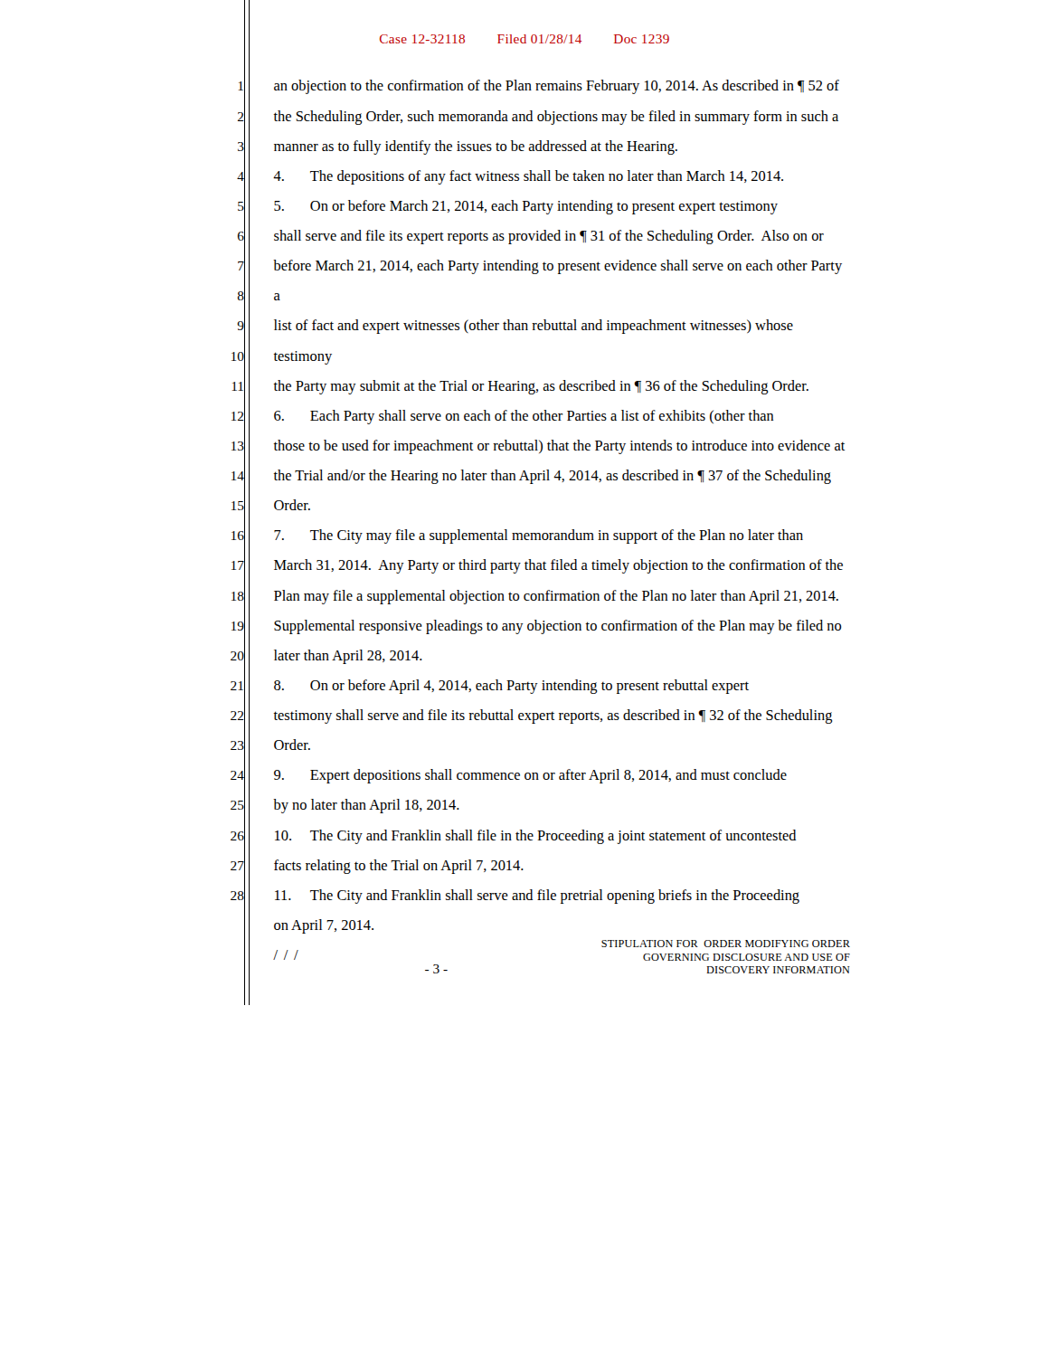Case 12-32118 Filed 01/28/14 Doc 1239
1
2
3
4
5
6
7
8
9
10
11
12
13
14
15
16
17
18
19
20
21
22
23
24
25
26
27
28
an objection to the confirmation of the Plan remains February 10, 2014. As described in ¶ 52 of
the Scheduling Order, such memoranda and objections may be filed in summary form in such a
manner as to fully identify the issues to be addressed at the Hearing.
4. The depositions of any fact witness shall be taken no later than March 14, 2014.
5. On or before March 21, 2014, each Party intending to present expert testimony
shall serve and file its expert reports as provided in ¶ 31 of the Scheduling Order. Also on or
before March 21, 2014, each Party intending to present evidence shall serve on each other Party a
list of fact and expert witnesses (other than rebuttal and impeachment witnesses) whose testimony
the Party may submit at the Trial or Hearing, as described in ¶ 36 of the Scheduling Order.
6. Each Party shall serve on each of the other Parties a list of exhibits (other than
those to be used for impeachment or rebuttal) that the Party intends to introduce into evidence at
the Trial and/or the Hearing no later than April 4, 2014, as described in ¶ 37 of the Scheduling
Order.
7. The City may file a supplemental memorandum in support of the Plan no later than
March 31, 2014. Any Party or third party that filed a timely objection to the confirmation of the
Plan may file a supplemental objection to confirmation of the Plan no later than April 21, 2014.
Supplemental responsive pleadings to any objection to confirmation of the Plan may be filed no
later than April 28, 2014.
8. On or before April 4, 2014, each Party intending to present rebuttal expert
testimony shall serve and file its rebuttal expert reports, as described in ¶ 32 of the Scheduling
Order.
9. Expert depositions shall commence on or after April 8, 2014, and must conclude
by no later than April 18, 2014.
10. The City and Franklin shall file in the Proceeding a joint statement of uncontested
facts relating to the Trial on April 7, 2014.
11. The City and Franklin shall serve and file pretrial opening briefs in the Proceeding
on April 7, 2014.
/ / /
- 3 -
STIPULATION FOR ORDER MODIFYING ORDER
GOVERNING DISCLOSURE AND USE OF
DISCOVERY INFORMATION